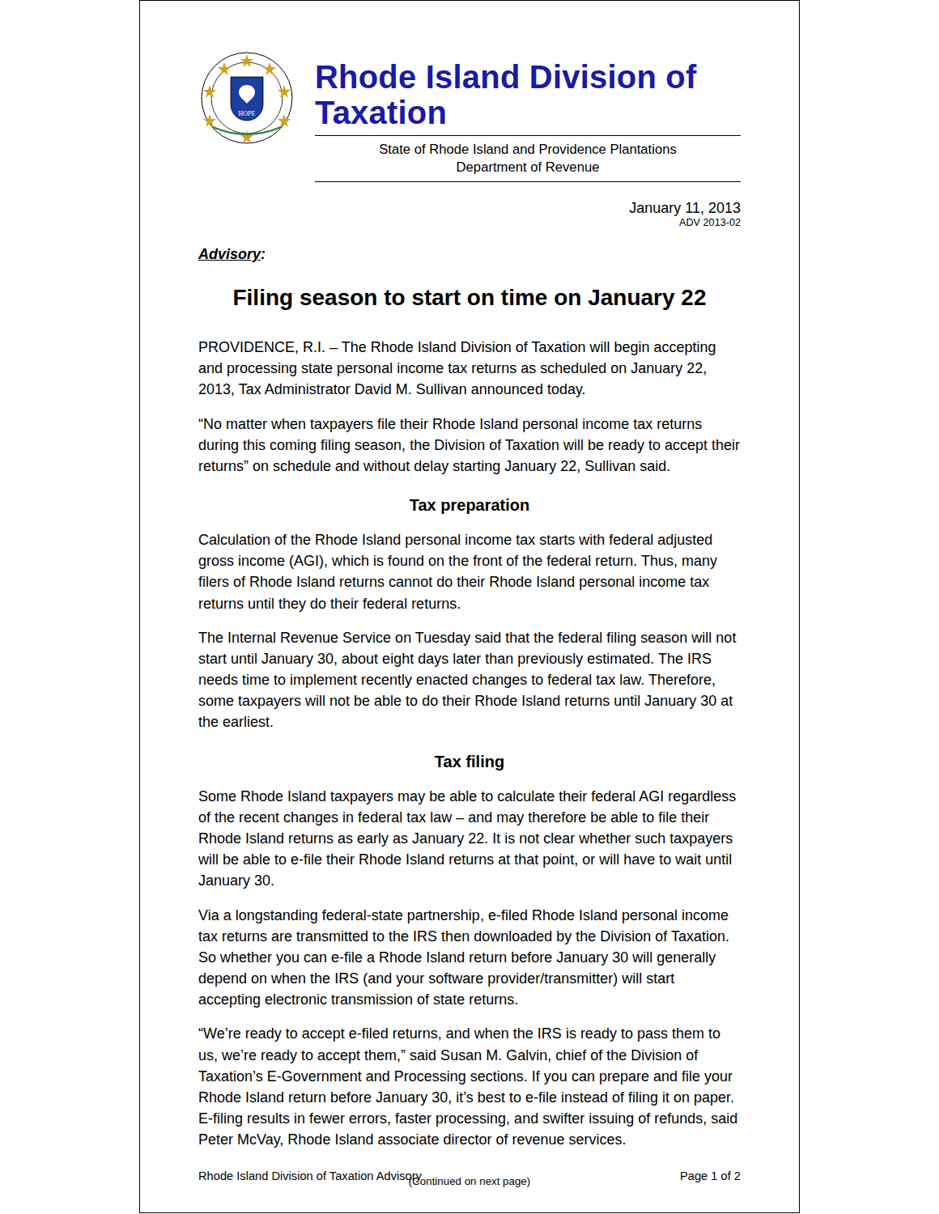HOPE
Rhode Island Division of Taxation
State of Rhode Island and Providence Plantations
Department of Revenue
January 11, 2013
ADV 2013-02
Advisory:
Filing season to start on time on January 22
PROVIDENCE, R.I. – The Rhode Island Division of Taxation will begin accepting and processing state personal income tax returns as scheduled on January 22, 2013, Tax Administrator David M. Sullivan announced today.
“No matter when taxpayers file their Rhode Island personal income tax returns during this coming filing season, the Division of Taxation will be ready to accept their returns” on schedule and without delay starting January 22, Sullivan said.
Tax preparation
Calculation of the Rhode Island personal income tax starts with federal adjusted gross income (AGI), which is found on the front of the federal return. Thus, many filers of Rhode Island returns cannot do their Rhode Island personal income tax returns until they do their federal returns.
The Internal Revenue Service on Tuesday said that the federal filing season will not start until January 30, about eight days later than previously estimated. The IRS needs time to implement recently enacted changes to federal tax law. Therefore, some taxpayers will not be able to do their Rhode Island returns until January 30 at the earliest.
Tax filing
Some Rhode Island taxpayers may be able to calculate their federal AGI regardless of the recent changes in federal tax law – and may therefore be able to file their Rhode Island returns as early as January 22. It is not clear whether such taxpayers will be able to e-file their Rhode Island returns at that point, or will have to wait until January 30.
Via a longstanding federal-state partnership, e-filed Rhode Island personal income tax returns are transmitted to the IRS then downloaded by the Division of Taxation. So whether you can e-file a Rhode Island return before January 30 will generally depend on when the IRS (and your software provider/transmitter) will start accepting electronic transmission of state returns.
“We’re ready to accept e-filed returns, and when the IRS is ready to pass them to us, we’re ready to accept them,” said Susan M. Galvin, chief of the Division of Taxation’s E-Government and Processing sections. If you can prepare and file your Rhode Island return before January 30, it’s best to e-file instead of filing it on paper. E-filing results in fewer errors, faster processing, and swifter issuing of refunds, said Peter McVay, Rhode Island associate director of revenue services.
(Continued on next page)
Rhode Island Division of Taxation Advisory
Page 1 of 2